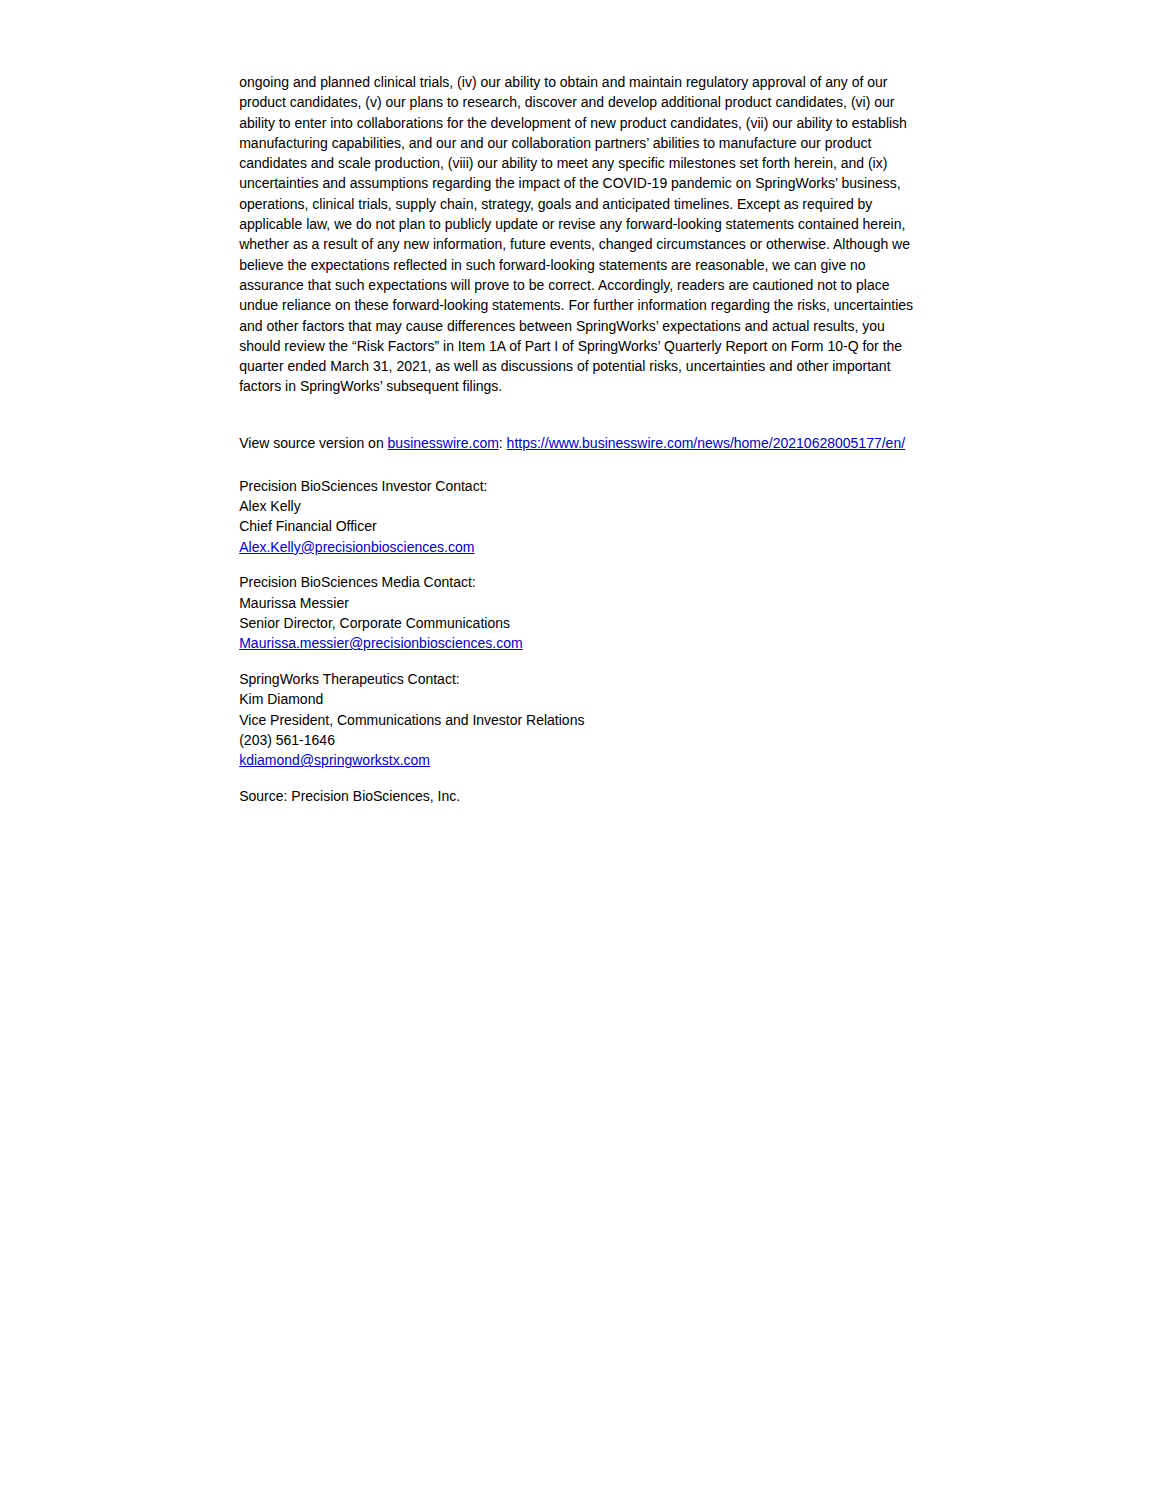ongoing and planned clinical trials, (iv) our ability to obtain and maintain regulatory approval of any of our product candidates, (v) our plans to research, discover and develop additional product candidates, (vi) our ability to enter into collaborations for the development of new product candidates, (vii) our ability to establish manufacturing capabilities, and our and our collaboration partners’ abilities to manufacture our product candidates and scale production, (viii) our ability to meet any specific milestones set forth herein, and (ix) uncertainties and assumptions regarding the impact of the COVID-19 pandemic on SpringWorks’ business, operations, clinical trials, supply chain, strategy, goals and anticipated timelines. Except as required by applicable law, we do not plan to publicly update or revise any forward-looking statements contained herein, whether as a result of any new information, future events, changed circumstances or otherwise. Although we believe the expectations reflected in such forward-looking statements are reasonable, we can give no assurance that such expectations will prove to be correct. Accordingly, readers are cautioned not to place undue reliance on these forward-looking statements. For further information regarding the risks, uncertainties and other factors that may cause differences between SpringWorks’ expectations and actual results, you should review the “Risk Factors” in Item 1A of Part I of SpringWorks’ Quarterly Report on Form 10-Q for the quarter ended March 31, 2021, as well as discussions of potential risks, uncertainties and other important factors in SpringWorks’ subsequent filings.
View source version on businesswire.com: https://www.businesswire.com/news/home/20210628005177/en/
Precision BioSciences Investor Contact:
Alex Kelly
Chief Financial Officer
Alex.Kelly@precisionbiosciences.com
Precision BioSciences Media Contact:
Maurissa Messier
Senior Director, Corporate Communications
Maurissa.messier@precisionbiosciences.com
SpringWorks Therapeutics Contact:
Kim Diamond
Vice President, Communications and Investor Relations
(203) 561-1646
kdiamond@springworkstx.com
Source: Precision BioSciences, Inc.